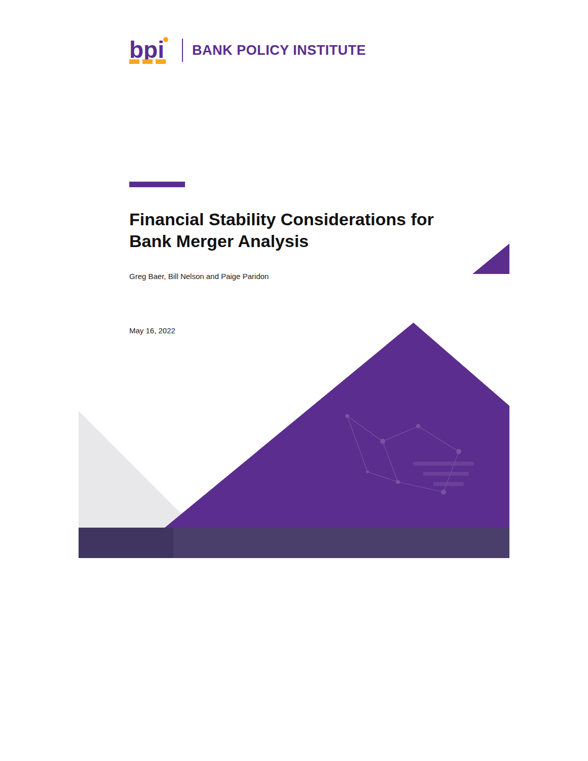bpi
BANK POLICY INSTITUTE
Financial Stability Considerations for Bank Merger Analysis
Greg Baer, Bill Nelson and Paige Paridon
May 16, 2022